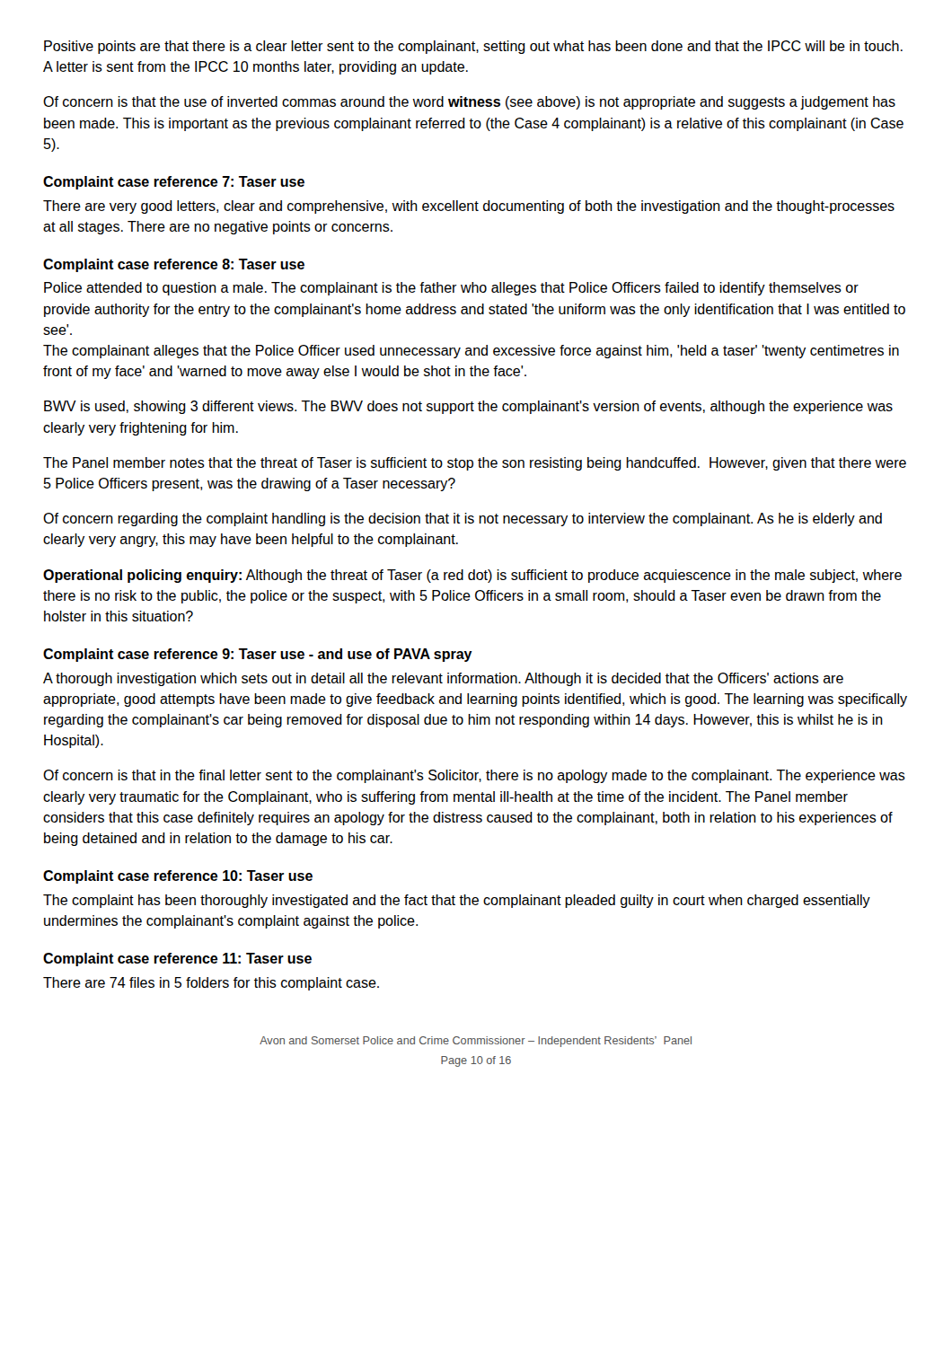Positive points are that there is a clear letter sent to the complainant, setting out what has been done and that the IPCC will be in touch. A letter is sent from the IPCC 10 months later, providing an update.
Of concern is that the use of inverted commas around the word witness (see above) is not appropriate and suggests a judgement has been made. This is important as the previous complainant referred to (the Case 4 complainant) is a relative of this complainant (in Case 5).
Complaint case reference 7: Taser use
There are very good letters, clear and comprehensive, with excellent documenting of both the investigation and the thought-processes at all stages. There are no negative points or concerns.
Complaint case reference 8: Taser use
Police attended to question a male. The complainant is the father who alleges that Police Officers failed to identify themselves or provide authority for the entry to the complainant's home address and stated 'the uniform was the only identification that I was entitled to see'.
The complainant alleges that the Police Officer used unnecessary and excessive force against him, 'held a taser' 'twenty centimetres in front of my face' and 'warned to move away else I would be shot in the face'.
BWV is used, showing 3 different views. The BWV does not support the complainant's version of events, although the experience was clearly very frightening for him.
The Panel member notes that the threat of Taser is sufficient to stop the son resisting being handcuffed. However, given that there were 5 Police Officers present, was the drawing of a Taser necessary?
Of concern regarding the complaint handling is the decision that it is not necessary to interview the complainant. As he is elderly and clearly very angry, this may have been helpful to the complainant.
Operational policing enquiry: Although the threat of Taser (a red dot) is sufficient to produce acquiescence in the male subject, where there is no risk to the public, the police or the suspect, with 5 Police Officers in a small room, should a Taser even be drawn from the holster in this situation?
Complaint case reference 9: Taser use - and use of PAVA spray
A thorough investigation which sets out in detail all the relevant information. Although it is decided that the Officers' actions are appropriate, good attempts have been made to give feedback and learning points identified, which is good. The learning was specifically regarding the complainant's car being removed for disposal due to him not responding within 14 days. However, this is whilst he is in Hospital).
Of concern is that in the final letter sent to the complainant's Solicitor, there is no apology made to the complainant. The experience was clearly very traumatic for the Complainant, who is suffering from mental ill-health at the time of the incident. The Panel member considers that this case definitely requires an apology for the distress caused to the complainant, both in relation to his experiences of being detained and in relation to the damage to his car.
Complaint case reference 10: Taser use
The complaint has been thoroughly investigated and the fact that the complainant pleaded guilty in court when charged essentially undermines the complainant's complaint against the police.
Complaint case reference 11: Taser use
There are 74 files in 5 folders for this complaint case.
Avon and Somerset Police and Crime Commissioner – Independent Residents’ Panel
Page 10 of 16